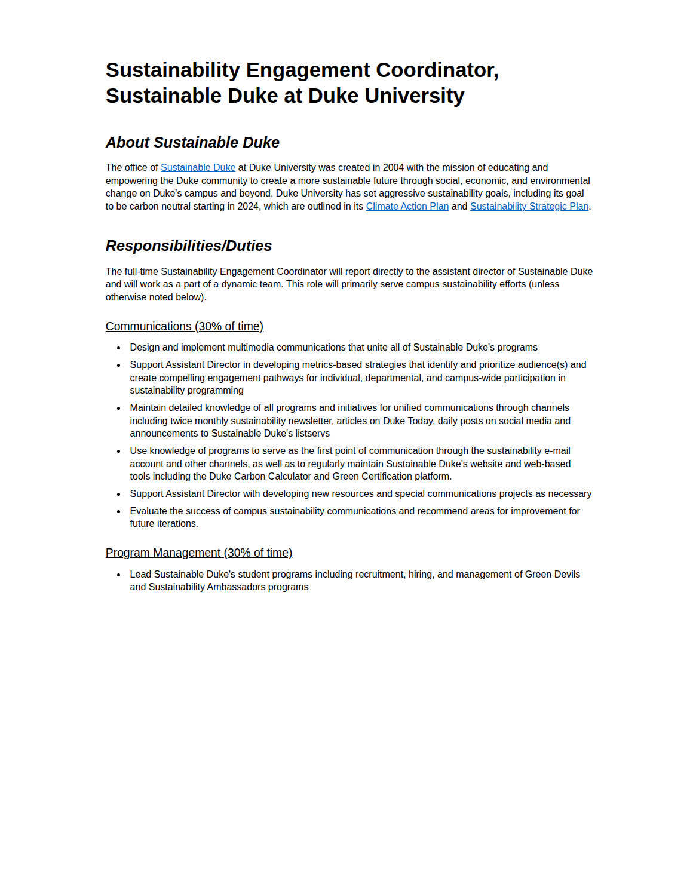Sustainability Engagement Coordinator,
Sustainable Duke at Duke University
About Sustainable Duke
The office of Sustainable Duke at Duke University was created in 2004 with the mission of educating and empowering the Duke community to create a more sustainable future through social, economic, and environmental change on Duke's campus and beyond. Duke University has set aggressive sustainability goals, including its goal to be carbon neutral starting in 2024, which are outlined in its Climate Action Plan and Sustainability Strategic Plan.
Responsibilities/Duties
The full-time Sustainability Engagement Coordinator will report directly to the assistant director of Sustainable Duke and will work as a part of a dynamic team. This role will primarily serve campus sustainability efforts (unless otherwise noted below).
Communications (30% of time)
Design and implement multimedia communications that unite all of Sustainable Duke's programs
Support Assistant Director in developing metrics-based strategies that identify and prioritize audience(s) and create compelling engagement pathways for individual, departmental, and campus-wide participation in sustainability programming
Maintain detailed knowledge of all programs and initiatives for unified communications through channels including twice monthly sustainability newsletter, articles on Duke Today, daily posts on social media and announcements to Sustainable Duke's listservs
Use knowledge of programs to serve as the first point of communication through the sustainability e-mail account and other channels, as well as to regularly maintain Sustainable Duke's website and web-based tools including the Duke Carbon Calculator and Green Certification platform.
Support Assistant Director with developing new resources and special communications projects as necessary
Evaluate the success of campus sustainability communications and recommend areas for improvement for future iterations.
Program Management (30% of time)
Lead Sustainable Duke's student programs including recruitment, hiring, and management of Green Devils and Sustainability Ambassadors programs